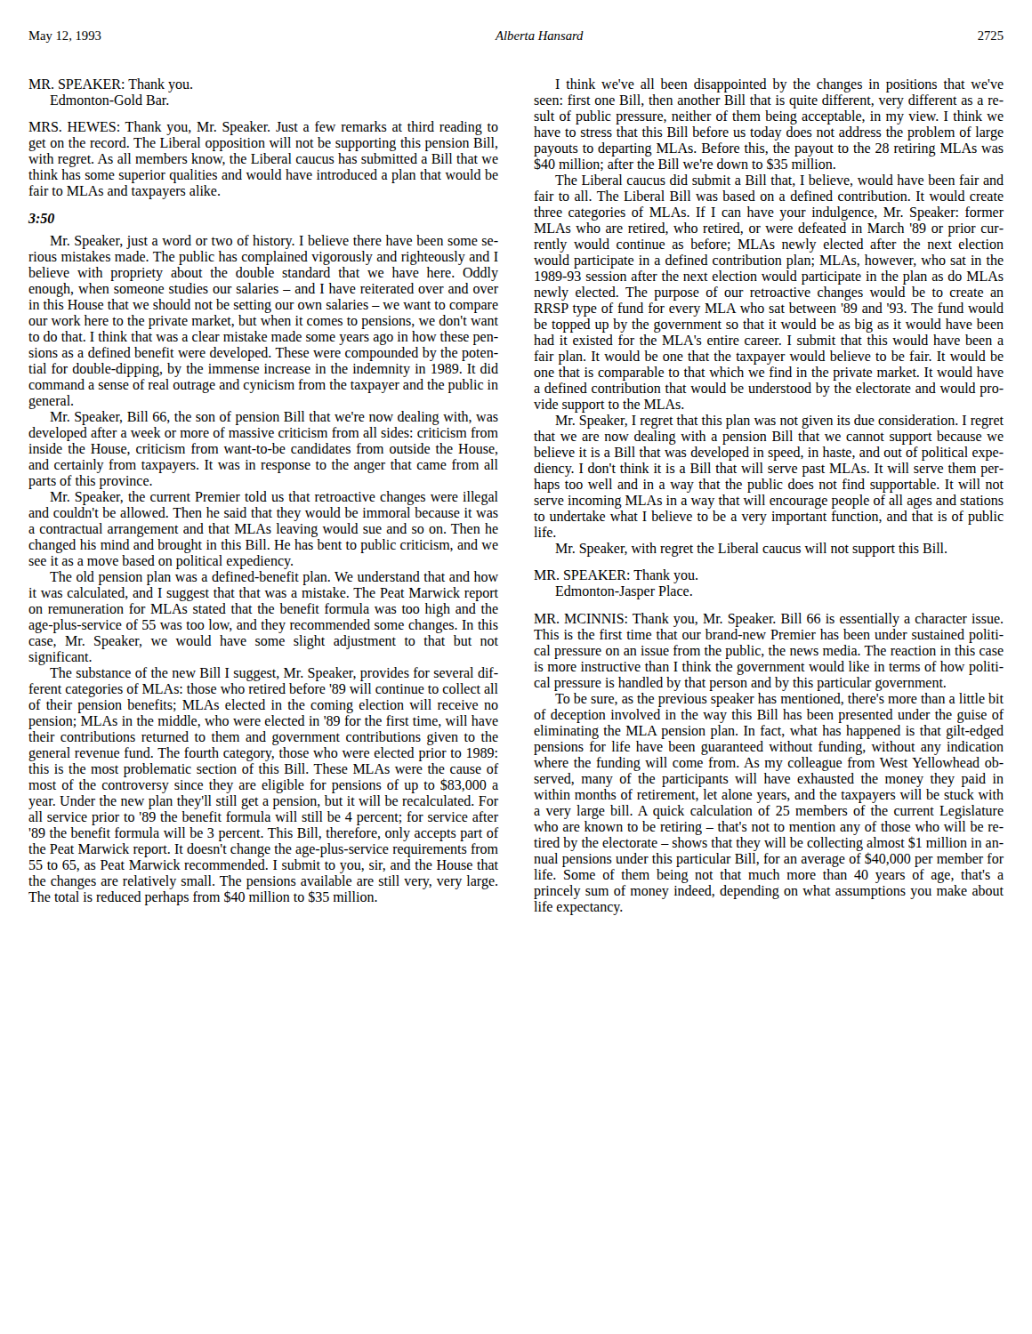May 12, 1993 Alberta Hansard 2725
MR. SPEAKER: Thank you.
Edmonton-Gold Bar.
MRS. HEWES: Thank you, Mr. Speaker. Just a few remarks at third reading to get on the record. The Liberal opposition will not be supporting this pension Bill, with regret. As all members know, the Liberal caucus has submitted a Bill that we think has some superior qualities and would have introduced a plan that would be fair to MLAs and taxpayers alike.
3:50
Mr. Speaker, just a word or two of history. I believe there have been some serious mistakes made. The public has complained vigorously and righteously and I believe with propriety about the double standard that we have here. Oddly enough, when someone studies our salaries – and I have reiterated over and over in this House that we should not be setting our own salaries – we want to compare our work here to the private market, but when it comes to pensions, we don't want to do that. I think that was a clear mistake made some years ago in how these pensions as a defined benefit were developed. These were compounded by the potential for double-dipping, by the immense increase in the indemnity in 1989. It did command a sense of real outrage and cynicism from the taxpayer and the public in general.
Mr. Speaker, Bill 66, the son of pension Bill that we're now dealing with, was developed after a week or more of massive criticism from all sides: criticism from inside the House, criticism from want-to-be candidates from outside the House, and certainly from taxpayers. It was in response to the anger that came from all parts of this province.
Mr. Speaker, the current Premier told us that retroactive changes were illegal and couldn't be allowed. Then he said that they would be immoral because it was a contractual arrangement and that MLAs leaving would sue and so on. Then he changed his mind and brought in this Bill. He has bent to public criticism, and we see it as a move based on political expediency.
The old pension plan was a defined-benefit plan. We understand that and how it was calculated, and I suggest that that was a mistake. The Peat Marwick report on remuneration for MLAs stated that the benefit formula was too high and the age-plus-service of 55 was too low, and they recommended some changes. In this case, Mr. Speaker, we would have some slight adjustment to that but not significant.
The substance of the new Bill I suggest, Mr. Speaker, provides for several different categories of MLAs: those who retired before '89 will continue to collect all of their pension benefits; MLAs elected in the coming election will receive no pension; MLAs in the middle, who were elected in '89 for the first time, will have their contributions returned to them and government contributions given to the general revenue fund. The fourth category, those who were elected prior to 1989: this is the most problematic section of this Bill. These MLAs were the cause of most of the controversy since they are eligible for pensions of up to $83,000 a year. Under the new plan they'll still get a pension, but it will be recalculated. For all service prior to '89 the benefit formula will still be 4 percent; for service after '89 the benefit formula will be 3 percent. This Bill, therefore, only accepts part of the Peat Marwick report. It doesn't change the age-plus-service requirements from 55 to 65, as Peat Marwick recommended. I submit to you, sir, and the House that the changes are relatively small. The pensions available are still very, very large. The total is reduced perhaps from $40 million to $35 million.
I think we've all been disappointed by the changes in positions that we've seen: first one Bill, then another Bill that is quite different, very different as a result of public pressure, neither of them being acceptable, in my view. I think we have to stress that this Bill before us today does not address the problem of large payouts to departing MLAs. Before this, the payout to the 28 retiring MLAs was $40 million; after the Bill we're down to $35 million.
The Liberal caucus did submit a Bill that, I believe, would have been fair and fair to all. The Liberal Bill was based on a defined contribution. It would create three categories of MLAs. If I can have your indulgence, Mr. Speaker: former MLAs who are retired, who retired, or were defeated in March '89 or prior currently would continue as before; MLAs newly elected after the next election would participate in a defined contribution plan; MLAs, however, who sat in the 1989-93 session after the next election would participate in the plan as do MLAs newly elected. The purpose of our retroactive changes would be to create an RRSP type of fund for every MLA who sat between '89 and '93. The fund would be topped up by the government so that it would be as big as it would have been had it existed for the MLA's entire career. I submit that this would have been a fair plan. It would be one that the taxpayer would believe to be fair. It would be one that is comparable to that which we find in the private market. It would have a defined contribution that would be understood by the electorate and would provide support to the MLAs.
Mr. Speaker, I regret that this plan was not given its due consideration. I regret that we are now dealing with a pension Bill that we cannot support because we believe it is a Bill that was developed in speed, in haste, and out of political expediency. I don't think it is a Bill that will serve past MLAs. It will serve them perhaps too well and in a way that the public does not find supportable. It will not serve incoming MLAs in a way that will encourage people of all ages and stations to undertake what I believe to be a very important function, and that is of public life.
Mr. Speaker, with regret the Liberal caucus will not support this Bill.
MR. SPEAKER: Thank you.
Edmonton-Jasper Place.
MR. McINNIS: Thank you, Mr. Speaker. Bill 66 is essentially a character issue. This is the first time that our brand-new Premier has been under sustained political pressure on an issue from the public, the news media. The reaction in this case is more instructive than I think the government would like in terms of how political pressure is handled by that person and by this particular government.
To be sure, as the previous speaker has mentioned, there's more than a little bit of deception involved in the way this Bill has been presented under the guise of eliminating the MLA pension plan. In fact, what has happened is that gilt-edged pensions for life have been guaranteed without funding, without any indication where the funding will come from. As my colleague from West Yellowhead observed, many of the participants will have exhausted the money they paid in within months of retirement, let alone years, and the taxpayers will be stuck with a very large bill. A quick calculation of 25 members of the current Legislature who are known to be retiring – that's not to mention any of those who will be retired by the electorate – shows that they will be collecting almost $1 million in annual pensions under this particular Bill, for an average of $40,000 per member for life. Some of them being not that much more than 40 years of age, that's a princely sum of money indeed, depending on what assumptions you make about life expectancy.